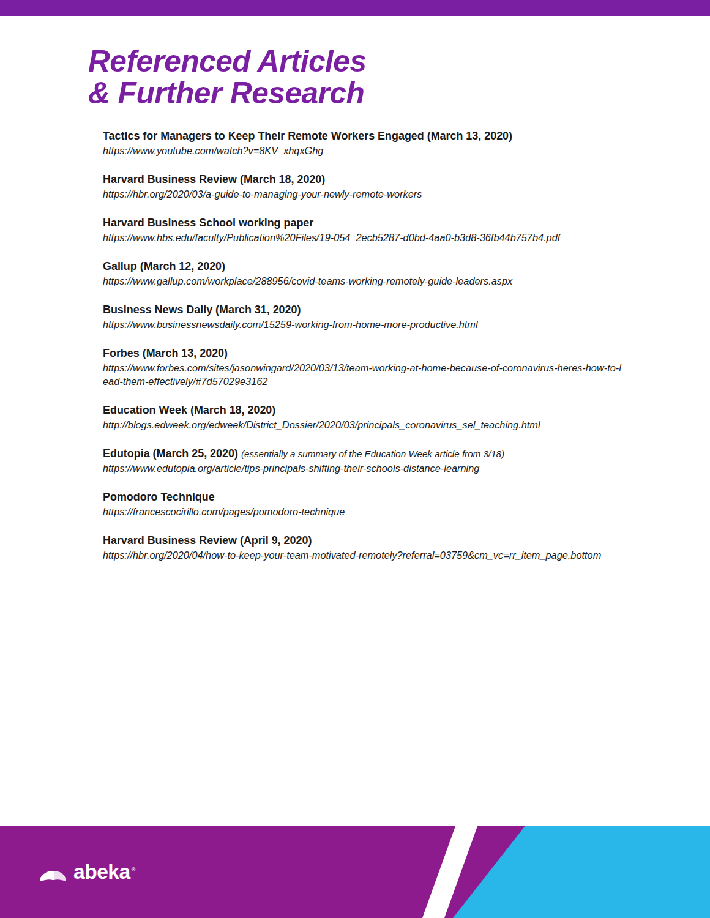Referenced Articles
& Further Research
Tactics for Managers to Keep Their Remote Workers Engaged (March 13, 2020) https://www.youtube.com/watch?v=8KV_xhqxGhg
Harvard Business Review (March 18, 2020) https://hbr.org/2020/03/a-guide-to-managing-your-newly-remote-workers
Harvard Business School working paper https://www.hbs.edu/faculty/Publication%20Files/19-054_2ecb5287-d0bd-4aa0-b3d8-36fb44b757b4.pdf
Gallup (March 12, 2020) https://www.gallup.com/workplace/288956/covid-teams-working-remotely-guide-leaders.aspx
Business News Daily (March 31, 2020) https://www.businessnewsdaily.com/15259-working-from-home-more-productive.html
Forbes (March 13, 2020) https://www.forbes.com/sites/jasonwingard/2020/03/13/team-working-at-home-because-of-coronavirus-heres-how-to-lead-them-effectively/#7d57029e3162
Education Week (March 18, 2020) http://blogs.edweek.org/edweek/District_Dossier/2020/03/principals_coronavirus_sel_teaching.html
Edutopia (March 25, 2020) (essentially a summary of the Education Week article from 3/18) https://www.edutopia.org/article/tips-principals-shifting-their-schools-distance-learning
Pomodoro Technique https://francescocirillo.com/pages/pomodoro-technique
Harvard Business Review (April 9, 2020) https://hbr.org/2020/04/how-to-keep-your-team-motivated-remotely?referral=03759&cm_vc=rr_item_page.bottom
abeka®